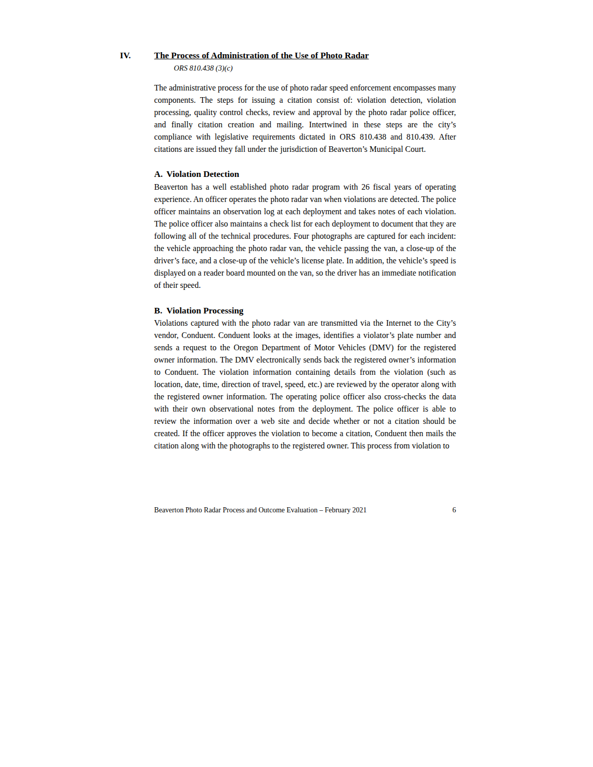IV. The Process of Administration of the Use of Photo Radar
ORS 810.438 (3)(c)
The administrative process for the use of photo radar speed enforcement encompasses many components. The steps for issuing a citation consist of: violation detection, violation processing, quality control checks, review and approval by the photo radar police officer, and finally citation creation and mailing. Intertwined in these steps are the city’s compliance with legislative requirements dictated in ORS 810.438 and 810.439. After citations are issued they fall under the jurisdiction of Beaverton’s Municipal Court.
A. Violation Detection
Beaverton has a well established photo radar program with 26 fiscal years of operating experience. An officer operates the photo radar van when violations are detected. The police officer maintains an observation log at each deployment and takes notes of each violation. The police officer also maintains a check list for each deployment to document that they are following all of the technical procedures. Four photographs are captured for each incident: the vehicle approaching the photo radar van, the vehicle passing the van, a close-up of the driver’s face, and a close-up of the vehicle’s license plate. In addition, the vehicle’s speed is displayed on a reader board mounted on the van, so the driver has an immediate notification of their speed.
B. Violation Processing
Violations captured with the photo radar van are transmitted via the Internet to the City’s vendor, Conduent. Conduent looks at the images, identifies a violator’s plate number and sends a request to the Oregon Department of Motor Vehicles (DMV) for the registered owner information. The DMV electronically sends back the registered owner’s information to Conduent. The violation information containing details from the violation (such as location, date, time, direction of travel, speed, etc.) are reviewed by the operator along with the registered owner information. The operating police officer also cross-checks the data with their own observational notes from the deployment. The police officer is able to review the information over a web site and decide whether or not a citation should be created. If the officer approves the violation to become a citation, Conduent then mails the citation along with the photographs to the registered owner. This process from violation to
Beaverton Photo Radar Process and Outcome Evaluation – February 2021 6